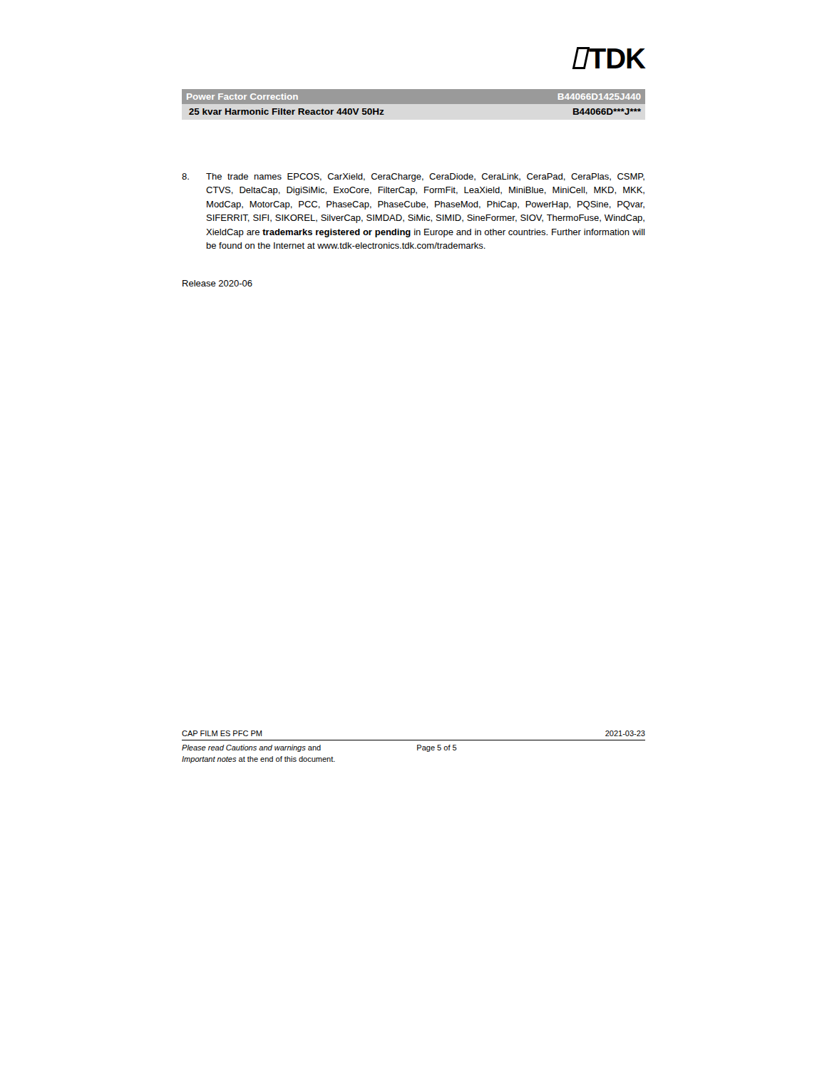TDK
| Power Factor Correction | B44066D1425J440 |
| 25 kvar Harmonic Filter Reactor 440V 50Hz | B44066D***J*** |
8. The trade names EPCOS, CarXield, CeraCharge, CeraDiode, CeraLink, CeraPad, CeraPlas, CSMP, CTVS, DeltaCap, DigiSiMic, ExoCore, FilterCap, FormFit, LeaXield, MiniBlue, MiniCell, MKD, MKK, ModCap, MotorCap, PCC, PhaseCap, PhaseCube, PhaseMod, PhiCap, PowerHap, PQSine, PQvar, SIFERRIT, SIFI, SIKOREL, SilverCap, SIMDAD, SiMic, SIMID, SineFormer, SIOV, ThermoFuse, WindCap, XieldCap are trademarks registered or pending in Europe and in other countries. Further information will be found on the Internet at www.tdk-electronics.tdk.com/trademarks.
Release 2020-06
| CAP FILM ES PFC PM | | 2021-03-23 |
| Please read Cautions and warnings and Important notes at the end of this document. | Page 5 of 5 | |